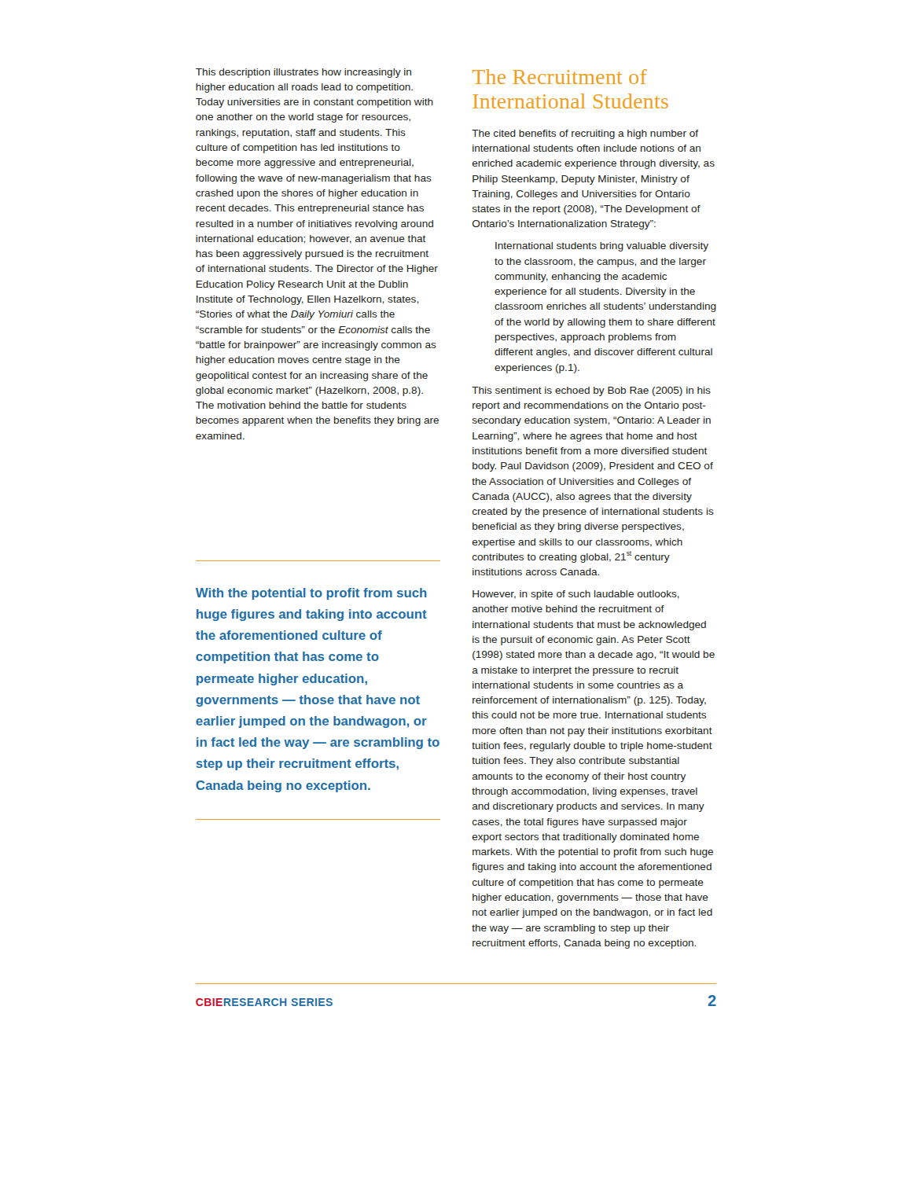This description illustrates how increasingly in higher education all roads lead to competition. Today universities are in constant competition with one another on the world stage for resources, rankings, reputation, staff and students. This culture of competition has led institutions to become more aggressive and entrepreneurial, following the wave of new-managerialism that has crashed upon the shores of higher education in recent decades. This entrepreneurial stance has resulted in a number of initiatives revolving around international education; however, an avenue that has been aggressively pursued is the recruitment of international students. The Director of the Higher Education Policy Research Unit at the Dublin Institute of Technology, Ellen Hazelkorn, states, “Stories of what the Daily Yomiuri calls the “scramble for students” or the Economist calls the “battle for brainpower” are increasingly common as higher education moves centre stage in the geopolitical contest for an increasing share of the global economic market” (Hazelkorn, 2008, p.8). The motivation behind the battle for students becomes apparent when the benefits they bring are examined.
With the potential to profit from such huge figures and taking into account the aforementioned culture of competition that has come to permeate higher education, governments — those that have not earlier jumped on the bandwagon, or in fact led the way — are scrambling to step up their recruitment efforts, Canada being no exception.
The Recruitment of
International Students
The cited benefits of recruiting a high number of international students often include notions of an enriched academic experience through diversity, as Philip Steenkamp, Deputy Minister, Ministry of Training, Colleges and Universities for Ontario states in the report (2008), “The Development of Ontario’s Internationalization Strategy”:
International students bring valuable diversity to the classroom, the campus, and the larger community, enhancing the academic experience for all students. Diversity in the classroom enriches all students’ understanding of the world by allowing them to share different perspectives, approach problems from different angles, and discover different cultural experiences (p.1).
This sentiment is echoed by Bob Rae (2005) in his report and recommendations on the Ontario post-secondary education system, “Ontario: A Leader in Learning”, where he agrees that home and host institutions benefit from a more diversified student body. Paul Davidson (2009), President and CEO of the Association of Universities and Colleges of Canada (AUCC), also agrees that the diversity created by the presence of international students is beneficial as they bring diverse perspectives, expertise and skills to our classrooms, which contributes to creating global, 21st century institutions across Canada.
However, in spite of such laudable outlooks, another motive behind the recruitment of international students that must be acknowledged is the pursuit of economic gain. As Peter Scott (1998) stated more than a decade ago, “It would be a mistake to interpret the pressure to recruit international students in some countries as a reinforcement of internationalism” (p. 125). Today, this could not be more true. International students more often than not pay their institutions exorbitant tuition fees, regularly double to triple home-student tuition fees. They also contribute substantial amounts to the economy of their host country through accommodation, living expenses, travel and discretionary products and services. In many cases, the total figures have surpassed major export sectors that traditionally dominated home markets. With the potential to profit from such huge figures and taking into account the aforementioned culture of competition that has come to permeate higher education, governments — those that have not earlier jumped on the bandwagon, or in fact led the way — are scrambling to step up their recruitment efforts, Canada being no exception.
CBIERESEARCH SERIES
2